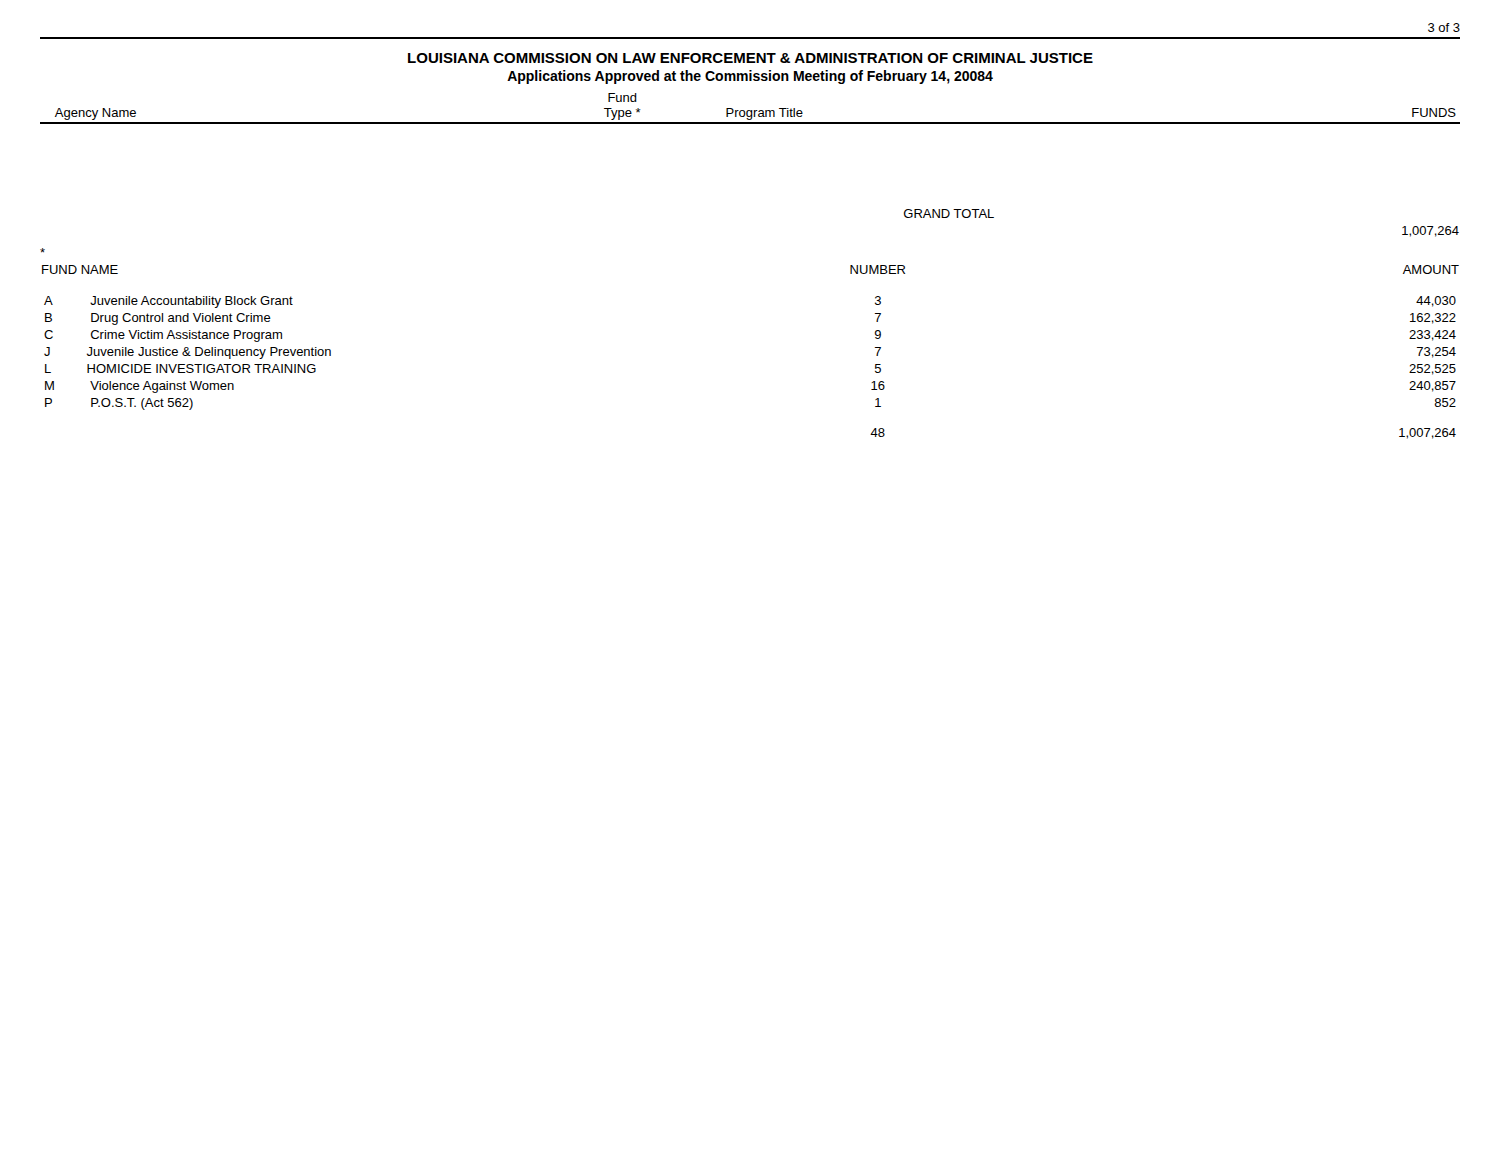3 of 3
LOUISIANA COMMISSION ON LAW ENFORCEMENT & ADMINISTRATION OF CRIMINAL JUSTICE
Applications Approved at the Commission Meeting of February 14, 20084
| | Fund | | |
| Agency Name | Type * | Program Title | FUNDS |
| | | GRAND TOTAL | |
| | | | 1,007,264 |
*
| FUND NAME | NUMBER | AMOUNT |
| A | Juvenile Accountability Block Grant | 3 | 44,030 |
| B | Drug Control and Violent Crime | 7 | 162,322 |
| C | Crime Victim Assistance Program | 9 | 233,424 |
| J | Juvenile Justice & Delinquency Prevention | 7 | 73,254 |
| L | HOMICIDE INVESTIGATOR TRAINING | 5 | 252,525 |
| M | Violence Against Women | 16 | 240,857 |
| P | P.O.S.T. (Act 562) | 1 | 852 |
| | | 48 | 1,007,264 |